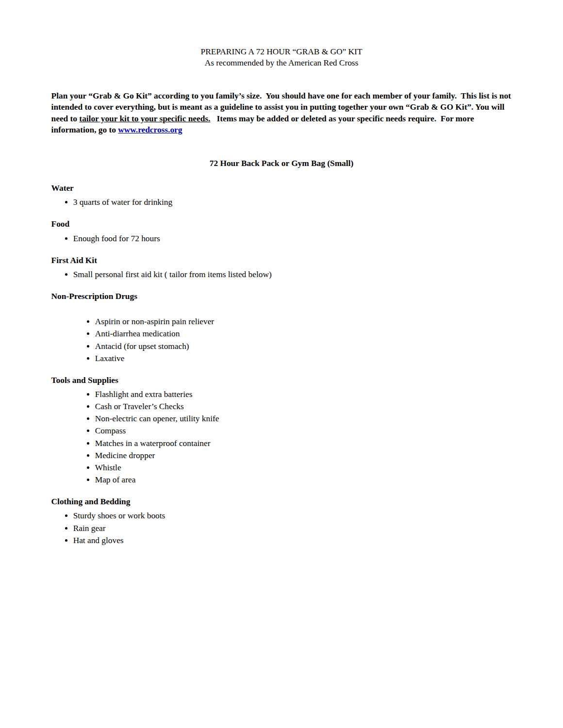PREPARING A 72 HOUR “GRAB & GO” KIT As recommended by the American Red Cross
Plan your “Grab & Go Kit” according to you family’s size. You should have one for each member of your family. This list is not intended to cover everything, but is meant as a guideline to assist you in putting together your own “Grab & GO Kit”. You will need to tailor your kit to your specific needs. Items may be added or deleted as your specific needs require. For more information, go to www.redcross.org
72 Hour Back Pack or Gym Bag (Small)
Water
3 quarts of water for drinking
Food
Enough food for 72 hours
First Aid Kit
Small personal first aid kit ( tailor from items listed below)
Non-Prescription Drugs
Aspirin or non-aspirin pain reliever
Anti-diarrhea medication
Antacid (for upset stomach)
Laxative
Tools and Supplies
Flashlight and extra batteries
Cash or Traveler’s Checks
Non-electric can opener, utility knife
Compass
Matches in a waterproof container
Medicine dropper
Whistle
Map of area
Clothing and Bedding
Sturdy shoes or work boots
Rain gear
Hat and gloves